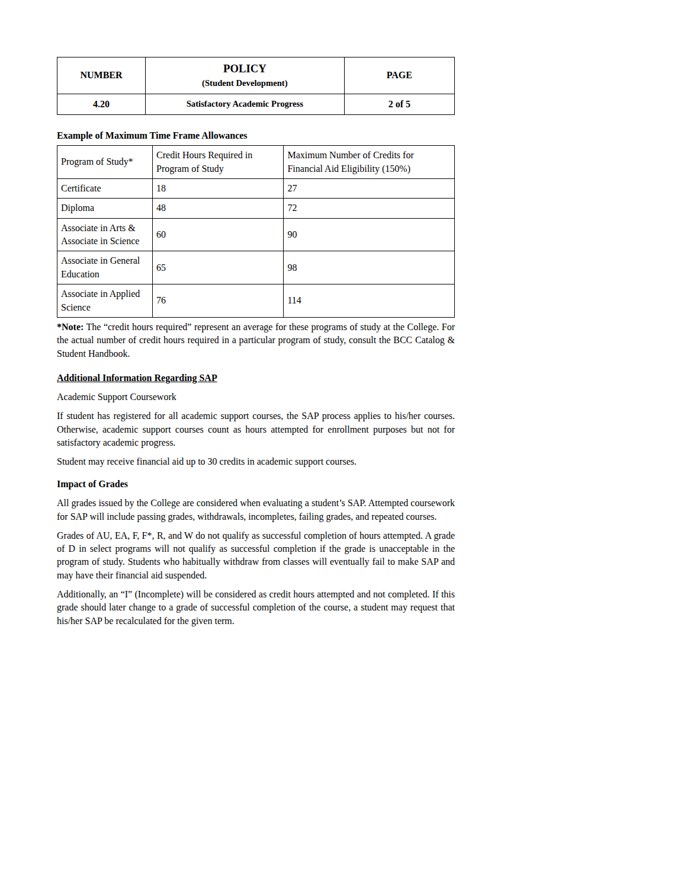| NUMBER | POLICY (Student Development) | PAGE |
| 4.20 | Satisfactory Academic Progress | 2 of 5 |
Example of Maximum Time Frame Allowances
| Program of Study* | Credit Hours Required in Program of Study | Maximum Number of Credits for Financial Aid Eligibility (150%) |
| Certificate | 18 | 27 |
| Diploma | 48 | 72 |
| Associate in Arts & Associate in Science | 60 | 90 |
| Associate in General Education | 65 | 98 |
| Associate in Applied Science | 76 | 114 |
*Note: The “credit hours required” represent an average for these programs of study at the College. For the actual number of credit hours required in a particular program of study, consult the BCC Catalog & Student Handbook.
Additional Information Regarding SAP
Academic Support Coursework
If student has registered for all academic support courses, the SAP process applies to his/her courses. Otherwise, academic support courses count as hours attempted for enrollment purposes but not for satisfactory academic progress.
Student may receive financial aid up to 30 credits in academic support courses.
Impact of Grades
All grades issued by the College are considered when evaluating a student’s SAP. Attempted coursework for SAP will include passing grades, withdrawals, incompletes, failing grades, and repeated courses.
Grades of AU, EA, F, F*, R, and W do not qualify as successful completion of hours attempted. A grade of D in select programs will not qualify as successful completion if the grade is unacceptable in the program of study. Students who habitually withdraw from classes will eventually fail to make SAP and may have their financial aid suspended.
Additionally, an “I” (Incomplete) will be considered as credit hours attempted and not completed. If this grade should later change to a grade of successful completion of the course, a student may request that his/her SAP be recalculated for the given term.